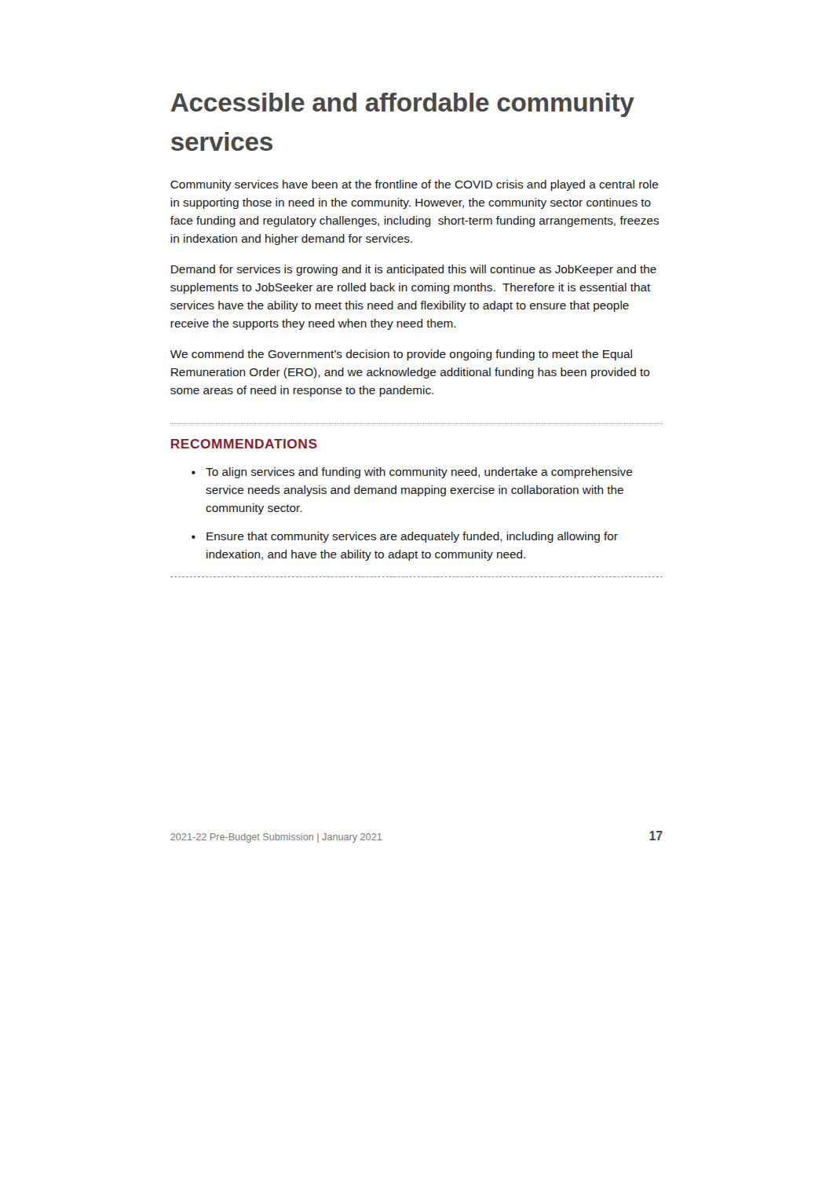Accessible and affordable community services
Community services have been at the frontline of the COVID crisis and played a central role in supporting those in need in the community. However, the community sector continues to face funding and regulatory challenges, including short-term funding arrangements, freezes in indexation and higher demand for services.
Demand for services is growing and it is anticipated this will continue as JobKeeper and the supplements to JobSeeker are rolled back in coming months. Therefore it is essential that services have the ability to meet this need and flexibility to adapt to ensure that people receive the supports they need when they need them.
We commend the Government’s decision to provide ongoing funding to meet the Equal Remuneration Order (ERO), and we acknowledge additional funding has been provided to some areas of need in response to the pandemic.
Recommendations
To align services and funding with community need, undertake a comprehensive service needs analysis and demand mapping exercise in collaboration with the community sector.
Ensure that community services are adequately funded, including allowing for indexation, and have the ability to adapt to community need.
2021-22 Pre-Budget Submission | January 2021 17